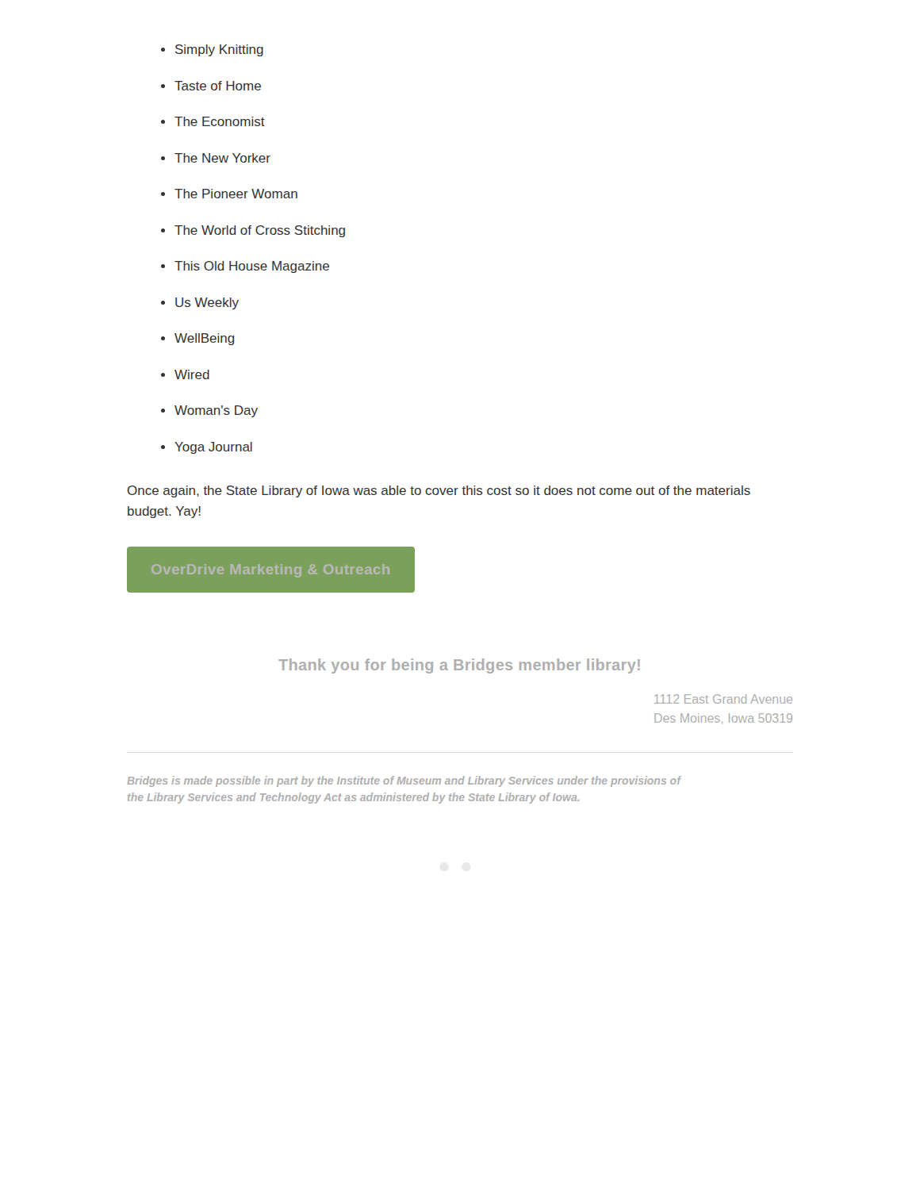Simply Knitting
Taste of Home
The Economist
The New Yorker
The Pioneer Woman
The World of Cross Stitching
This Old House Magazine
Us Weekly
WellBeing
Wired
Woman's Day
Yoga Journal
Once again, the State Library of Iowa was able to cover this cost so it does not come out of the materials budget. Yay!
OverDrive Marketing & Outreach
Thank you for being a Bridges member library!
1112 East Grand Avenue
Des Moines, Iowa 50319
Bridges is made possible in part by the Institute of Museum and Library Services under the provisions of the Library Services and Technology Act as administered by the State Library of Iowa.
●●